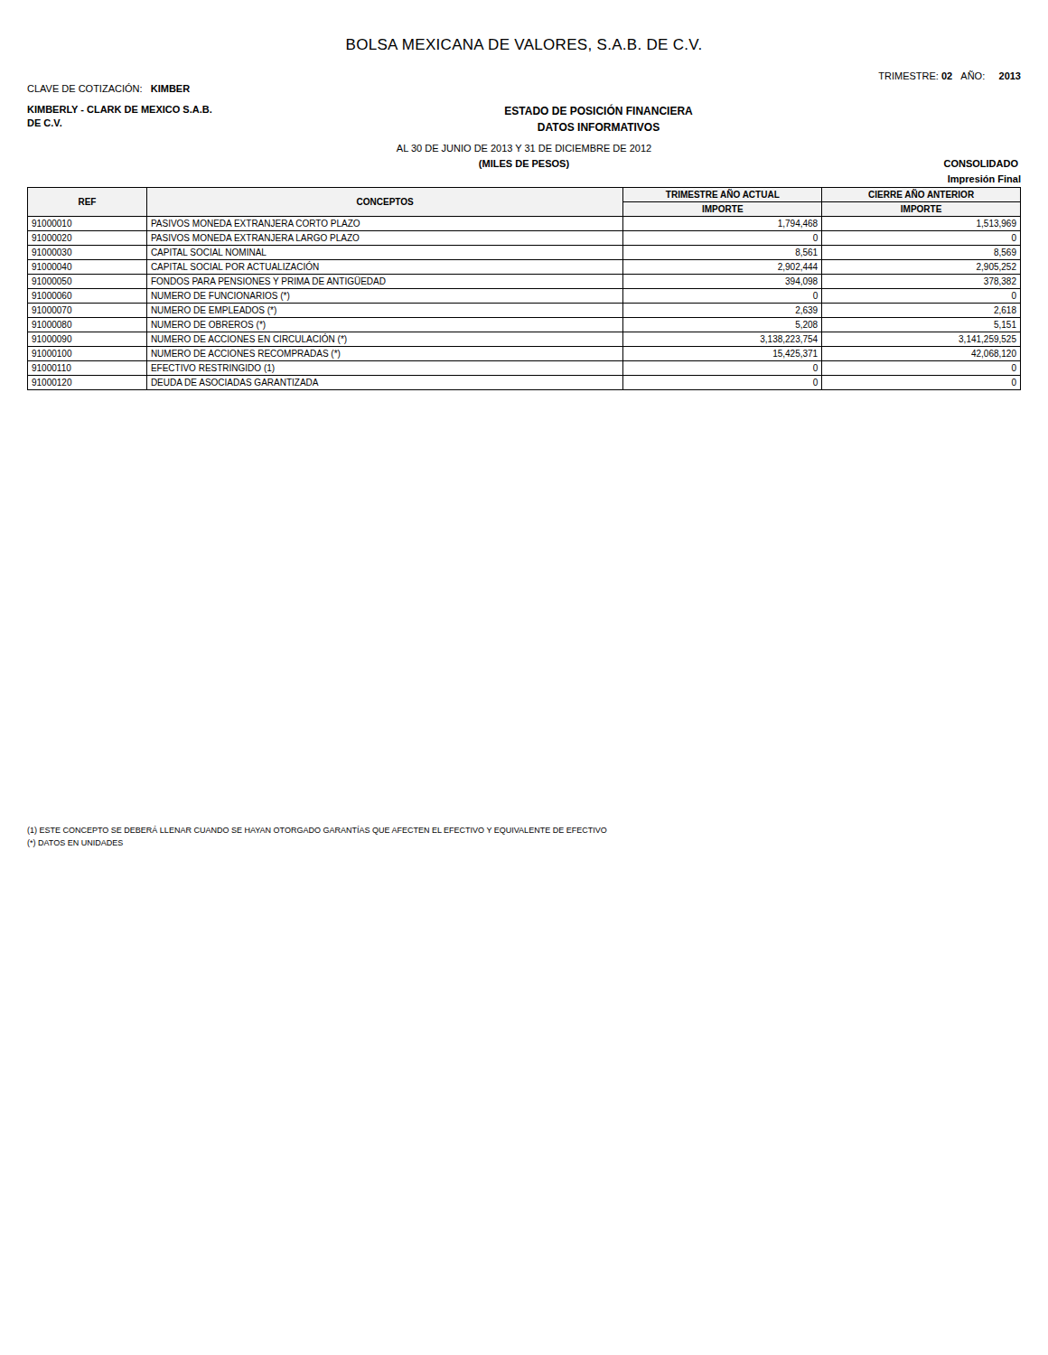BOLSA MEXICANA DE VALORES, S.A.B. DE C.V.
TRIMESTRE: 02 AÑO: 2013
CLAVE DE COTIZACIÓN: KIMBER
KIMBERLY - CLARK DE MEXICO S.A.B.
DE C.V.
ESTADO DE POSICIÓN FINANCIERA
DATOS INFORMATIVOS
AL 30 DE JUNIO DE 2013 Y 31 DE DICIEMBRE DE 2012
| | (MILES DE PESOS) | CONSOLIDADO |
Impresión Final
| REF | CONCEPTOS | TRIMESTRE AÑO ACTUAL | CIERRE AÑO ANTERIOR |
| --- | --- | --- | --- |
| IMPORTE | IMPORTE |
| 91000010 | PASIVOS MONEDA EXTRANJERA CORTO PLAZO | 1,794,468 | 1,513,969 |
| 91000020 | PASIVOS MONEDA EXTRANJERA LARGO PLAZO | 0 | 0 |
| 91000030 | CAPITAL SOCIAL NOMINAL | 8,561 | 8,569 |
| 91000040 | CAPITAL SOCIAL POR ACTUALIZACIÓN | 2,902,444 | 2,905,252 |
| 91000050 | FONDOS PARA PENSIONES Y PRIMA DE ANTIGÜEDAD | 394,098 | 378,382 |
| 91000060 | NUMERO DE FUNCIONARIOS (*) | 0 | 0 |
| 91000070 | NUMERO DE EMPLEADOS (*) | 2,639 | 2,618 |
| 91000080 | NUMERO DE OBREROS (*) | 5,208 | 5,151 |
| 91000090 | NUMERO DE ACCIONES EN CIRCULACIÓN (*) | 3,138,223,754 | 3,141,259,525 |
| 91000100 | NUMERO DE ACCIONES RECOMPRADAS (*) | 15,425,371 | 42,068,120 |
| 91000110 | EFECTIVO RESTRINGIDO (1) | 0 | 0 |
| 91000120 | DEUDA DE ASOCIADAS GARANTIZADA | 0 | 0 |
(1) ESTE CONCEPTO SE DEBERÁ LLENAR CUANDO SE HAYAN OTORGADO GARANTÍAS QUE AFECTEN EL EFECTIVO Y EQUIVALENTE DE EFECTIVO
(*) DATOS EN UNIDADES